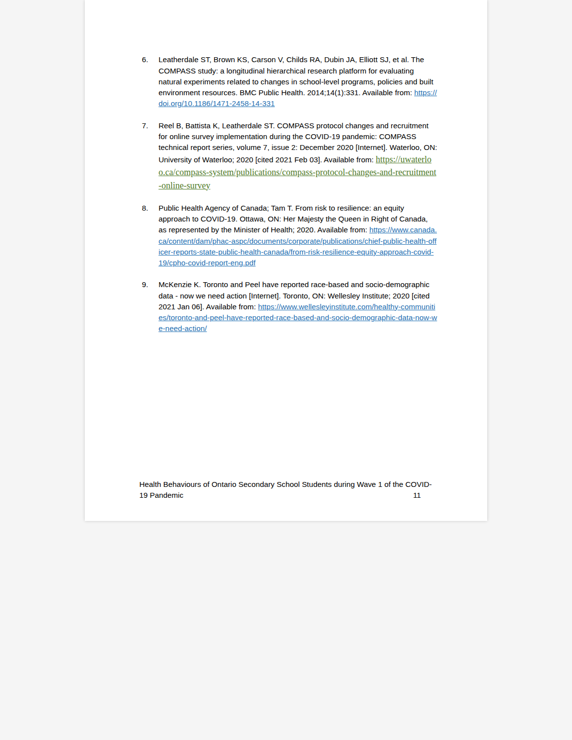6. Leatherdale ST, Brown KS, Carson V, Childs RA, Dubin JA, Elliott SJ, et al. The COMPASS study: a longitudinal hierarchical research platform for evaluating natural experiments related to changes in school-level programs, policies and built environment resources. BMC Public Health. 2014;14(1):331. Available from: https://doi.org/10.1186/1471-2458-14-331
7. Reel B, Battista K, Leatherdale ST. COMPASS protocol changes and recruitment for online survey implementation during the COVID-19 pandemic: COMPASS technical report series, volume 7, issue 2: December 2020 [Internet]. Waterloo, ON: University of Waterloo; 2020 [cited 2021 Feb 03]. Available from: https://uwaterloo.ca/compass-system/publications/compass-protocol-changes-and-recruitment-online-survey
8. Public Health Agency of Canada; Tam T. From risk to resilience: an equity approach to COVID-19. Ottawa, ON: Her Majesty the Queen in Right of Canada, as represented by the Minister of Health; 2020. Available from: https://www.canada.ca/content/dam/phac-aspc/documents/corporate/publications/chief-public-health-officer-reports-state-public-health-canada/from-risk-resilience-equity-approach-covid-19/cpho-covid-report-eng.pdf
9. McKenzie K. Toronto and Peel have reported race-based and socio-demographic data - now we need action [Internet]. Toronto, ON: Wellesley Institute; 2020 [cited 2021 Jan 06]. Available from: https://www.wellesleyinstitute.com/healthy-communities/toronto-and-peel-have-reported-race-based-and-socio-demographic-data-now-we-need-action/
Health Behaviours of Ontario Secondary School Students during Wave 1 of the COVID-19 Pandemic 11